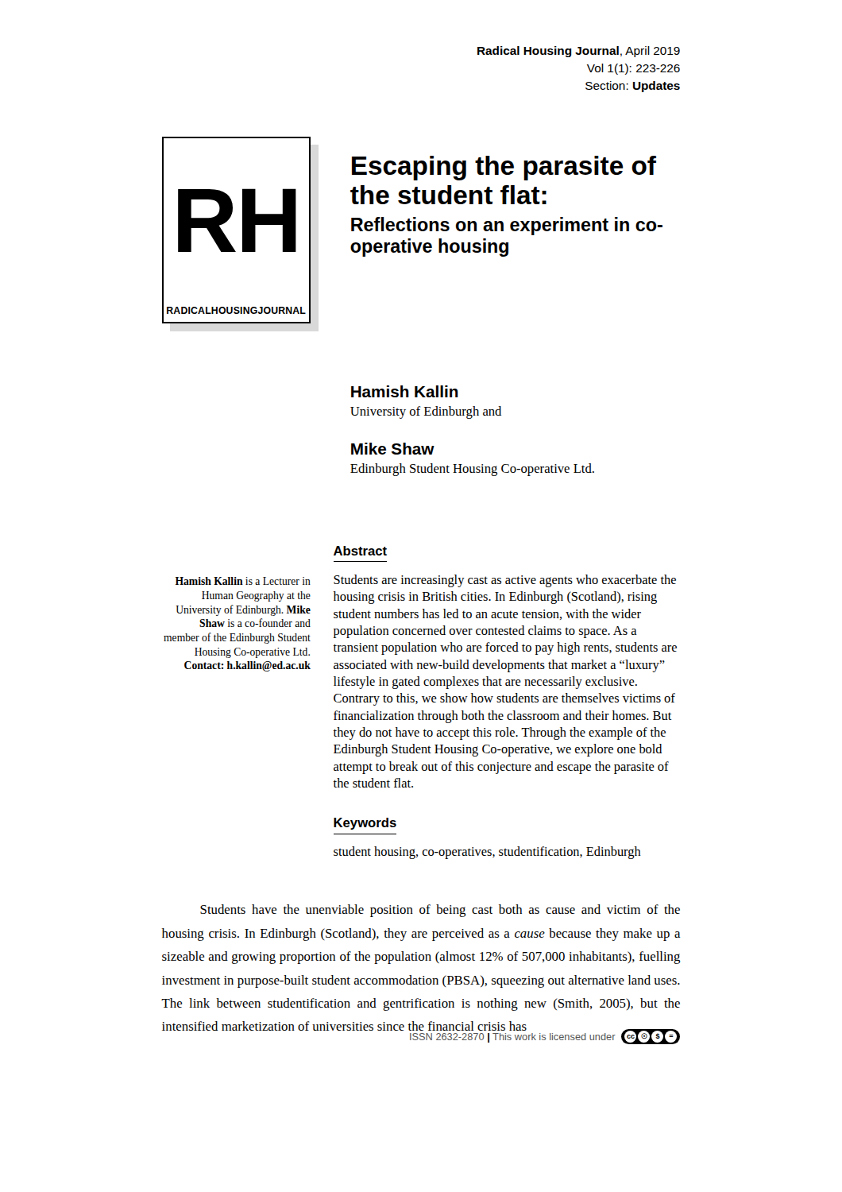Radical Housing Journal, April 2019
Vol 1(1): 223-226
Section: Updates
RH
RADICALHOUSINGJOURNAL
Escaping the parasite of the student flat: Reflections on an experiment in co-operative housing
Hamish Kallin
University of Edinburgh and
Mike Shaw
Edinburgh Student Housing Co-operative Ltd.
Hamish Kallin is a Lecturer in Human Geography at the University of Edinburgh. Mike Shaw is a co-founder and member of the Edinburgh Student Housing Co-operative Ltd. Contact: h.kallin@ed.ac.uk
Abstract
Students are increasingly cast as active agents who exacerbate the housing crisis in British cities. In Edinburgh (Scotland), rising student numbers has led to an acute tension, with the wider population concerned over contested claims to space. As a transient population who are forced to pay high rents, students are associated with new-build developments that market a “luxury” lifestyle in gated complexes that are necessarily exclusive. Contrary to this, we show how students are themselves victims of financialization through both the classroom and their homes. But they do not have to accept this role. Through the example of the Edinburgh Student Housing Co-operative, we explore one bold attempt to break out of this conjecture and escape the parasite of the student flat.
Keywords
student housing, co-operatives, studentification, Edinburgh
Students have the unenviable position of being cast both as cause and victim of the housing crisis. In Edinburgh (Scotland), they are perceived as a cause because they make up a sizeable and growing proportion of the population (almost 12% of 507,000 inhabitants), fuelling investment in purpose-built student accommodation (PBSA), squeezing out alternative land uses. The link between studentification and gentrification is nothing new (Smith, 2005), but the intensified marketization of universities since the financial crisis has
ISSN 2632-2870 | This work is licensed under cc ☉ $ =